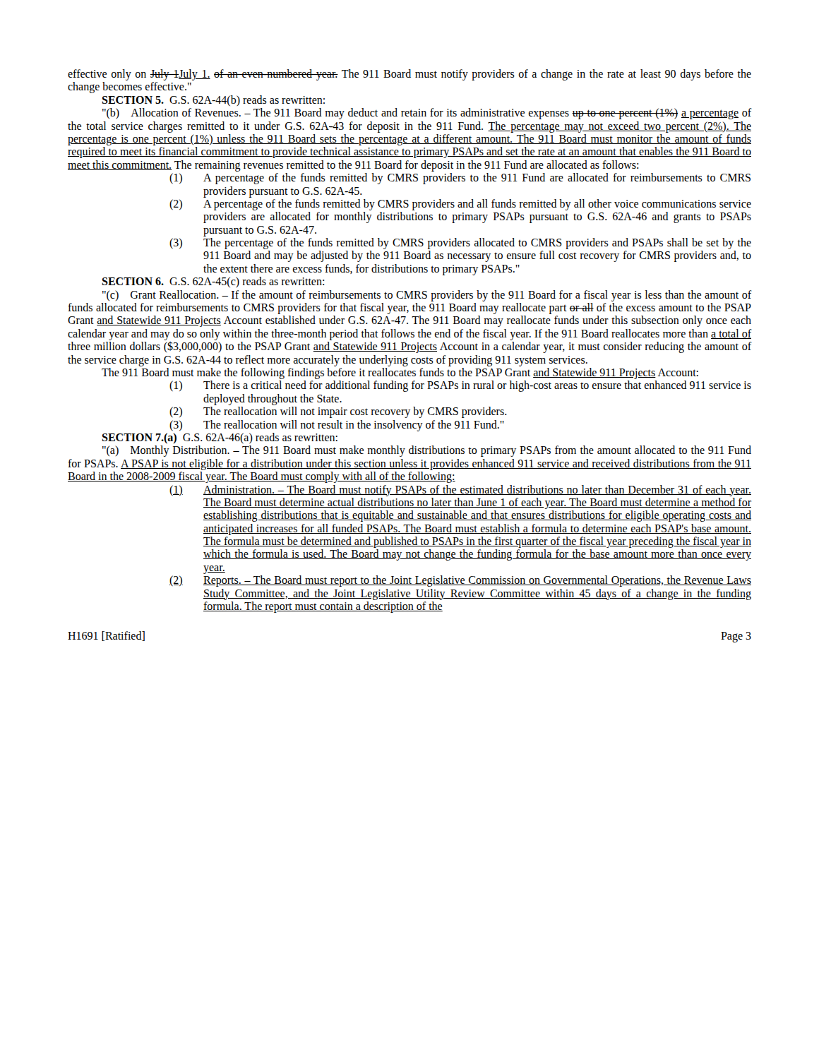effective only on July 1 July 1. of an even-numbered year. The 911 Board must notify providers of a change in the rate at least 90 days before the change becomes effective."
SECTION 5. G.S. 62A-44(b) reads as rewritten:
"(b) Allocation of Revenues. – The 911 Board may deduct and retain for its administrative expenses up to one percent (1%) a percentage of the total service charges remitted to it under G.S. 62A-43 for deposit in the 911 Fund. The percentage may not exceed two percent (2%). The percentage is one percent (1%) unless the 911 Board sets the percentage at a different amount. The 911 Board must monitor the amount of funds required to meet its financial commitment to provide technical assistance to primary PSAPs and set the rate at an amount that enables the 911 Board to meet this commitment. The remaining revenues remitted to the 911 Board for deposit in the 911 Fund are allocated as follows:
(1)
A percentage of the funds remitted by CMRS providers to the 911 Fund are allocated for reimbursements to CMRS providers pursuant to G.S. 62A-45.
(2)
A percentage of the funds remitted by CMRS providers and all funds remitted by all other voice communications service providers are allocated for monthly distributions to primary PSAPs pursuant to G.S. 62A-46 and grants to PSAPs pursuant to G.S. 62A-47.
(3)
The percentage of the funds remitted by CMRS providers allocated to CMRS providers and PSAPs shall be set by the 911 Board and may be adjusted by the 911 Board as necessary to ensure full cost recovery for CMRS providers and, to the extent there are excess funds, for distributions to primary PSAPs."
SECTION 6. G.S. 62A-45(c) reads as rewritten:
"(c) Grant Reallocation. – If the amount of reimbursements to CMRS providers by the 911 Board for a fiscal year is less than the amount of funds allocated for reimbursements to CMRS providers for that fiscal year, the 911 Board may reallocate part or all of the excess amount to the PSAP Grant and Statewide 911 Projects Account established under G.S. 62A-47. The 911 Board may reallocate funds under this subsection only once each calendar year and may do so only within the three-month period that follows the end of the fiscal year. If the 911 Board reallocates more than a total of three million dollars ($3,000,000) to the PSAP Grant and Statewide 911 Projects Account in a calendar year, it must consider reducing the amount of the service charge in G.S. 62A-44 to reflect more accurately the underlying costs of providing 911 system services.
The 911 Board must make the following findings before it reallocates funds to the PSAP Grant and Statewide 911 Projects Account:
(1)
There is a critical need for additional funding for PSAPs in rural or high-cost areas to ensure that enhanced 911 service is deployed throughout the State.
(2)
The reallocation will not impair cost recovery by CMRS providers.
(3)
The reallocation will not result in the insolvency of the 911 Fund."
SECTION 7.(a) G.S. 62A-46(a) reads as rewritten:
"(a) Monthly Distribution. – The 911 Board must make monthly distributions to primary PSAPs from the amount allocated to the 911 Fund for PSAPs. A PSAP is not eligible for a distribution under this section unless it provides enhanced 911 service and received distributions from the 911 Board in the 2008-2009 fiscal year. The Board must comply with all of the following:
(1)
Administration. – The Board must notify PSAPs of the estimated distributions no later than December 31 of each year. The Board must determine actual distributions no later than June 1 of each year. The Board must determine a method for establishing distributions that is equitable and sustainable and that ensures distributions for eligible operating costs and anticipated increases for all funded PSAPs. The Board must establish a formula to determine each PSAP's base amount. The formula must be determined and published to PSAPs in the first quarter of the fiscal year preceding the fiscal year in which the formula is used. The Board may not change the funding formula for the base amount more than once every year.
(2)
Reports. – The Board must report to the Joint Legislative Commission on Governmental Operations, the Revenue Laws Study Committee, and the Joint Legislative Utility Review Committee within 45 days of a change in the funding formula. The report must contain a description of the
H1691 [Ratified] Page 3